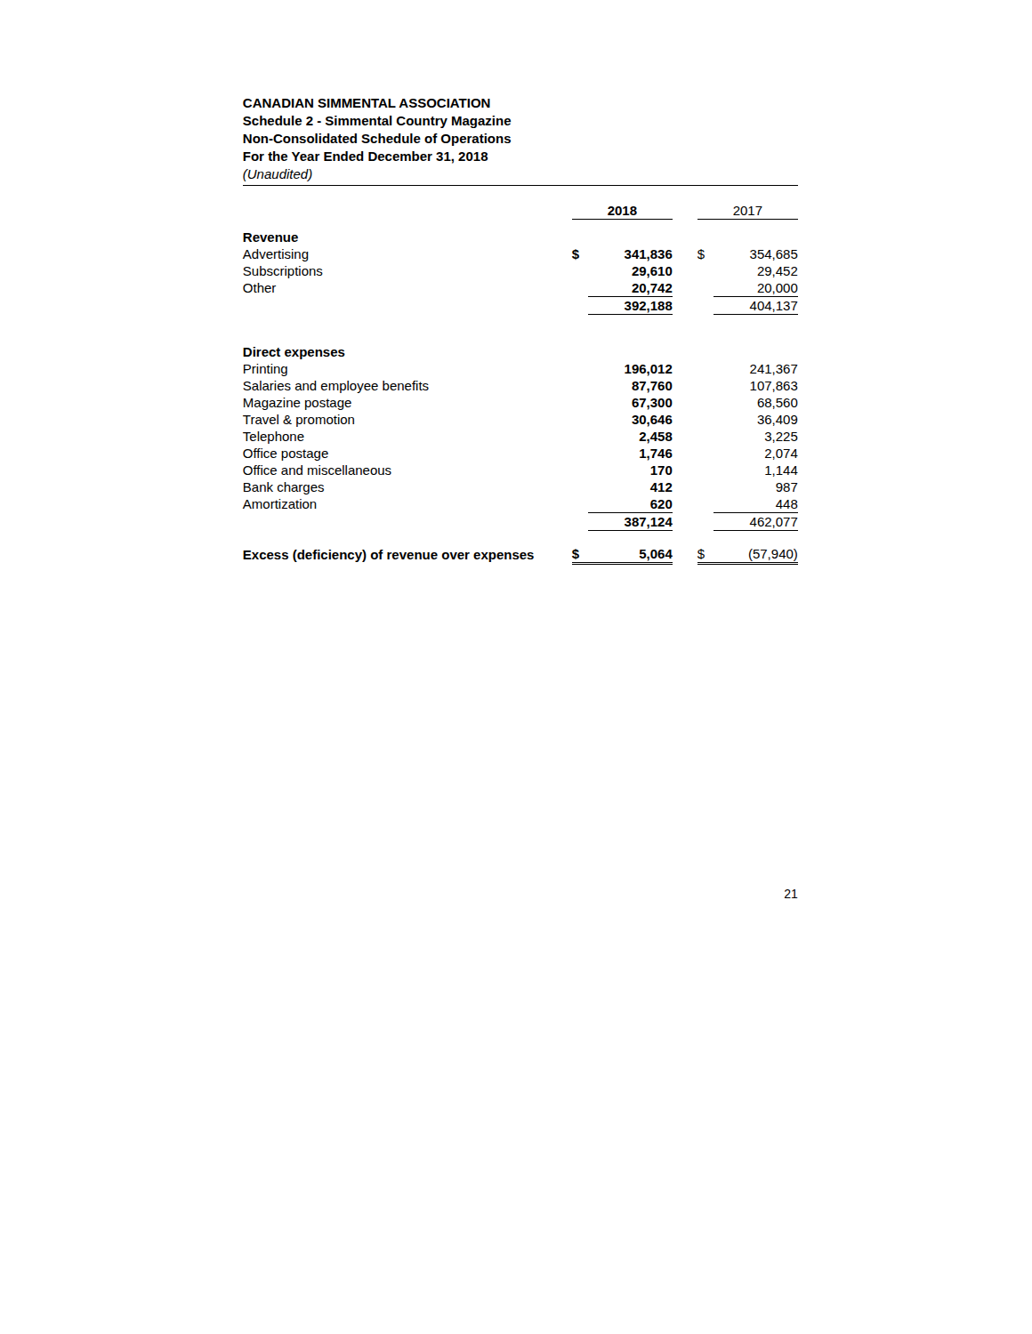CANADIAN SIMMENTAL ASSOCIATION
Schedule 2 - Simmental Country Magazine
Non-Consolidated Schedule of Operations
For the Year Ended December 31, 2018
(Unaudited)
| | | 2018 | | 2017 |
| Revenue | | | | | | |
| Advertising | | $ | 341,836 | | $ | 354,685 |
| Subscriptions | | | 29,610 | | | 29,452 |
| Other | | | 20,742 | | | 20,000 |
| | | | 392,188 | | | 404,137 |
| Direct expenses | | | | | | |
| Printing | | | 196,012 | | | 241,367 |
| Salaries and employee benefits | | | 87,760 | | | 107,863 |
| Magazine postage | | | 67,300 | | | 68,560 |
| Travel & promotion | | | 30,646 | | | 36,409 |
| Telephone | | | 2,458 | | | 3,225 |
| Office postage | | | 1,746 | | | 2,074 |
| Office and miscellaneous | | | 170 | | | 1,144 |
| Bank charges | | | 412 | | | 987 |
| Amortization | | | 620 | | | 448 |
| | | | 387,124 | | | 462,077 |
| Excess (deficiency) of revenue over expenses | | $ | 5,064 | | $ | (57,940) |
21